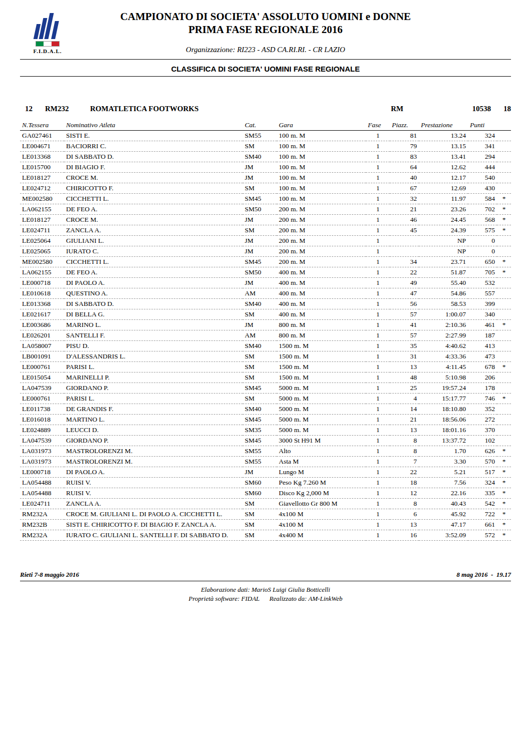F.I.D.A.L.
CAMPIONATO DI SOCIETA' ASSOLUTO UOMINI e DONNE
PRIMA FASE REGIONALE 2016
Organizzazione: RI223 - ASD CA.RI.RI. - CR LAZIO
CLASSIFICA DI SOCIETA' UOMINI FASE REGIONALE
12 RM232 ROMATLETICA FOOTWORKS RM 10538 18
| N.Tessera | Nominativo Atleta | Cat. | Gara | Fase | Piazz. | Prestazione | Punti | |
| --- | --- | --- | --- | --- | --- | --- | --- | --- |
| GA027461 | SISTI E. | SM55 | 100 m. M | 1 | 81 | 13.24 | 324 | |
| LE004671 | BACIORRI C. | SM | 100 m. M | 1 | 79 | 13.15 | 341 | |
| LE013368 | DI SABBATO D. | SM40 | 100 m. M | 1 | 83 | 13.41 | 294 | |
| LE015700 | DI BIAGIO F. | JM | 100 m. M | 1 | 64 | 12.62 | 444 | |
| LE018127 | CROCE M. | JM | 100 m. M | 1 | 40 | 12.17 | 540 | |
| LE024712 | CHIRICOTTO F. | SM | 100 m. M | 1 | 67 | 12.69 | 430 | |
| ME002580 | CICCHETTI L. | SM45 | 100 m. M | 1 | 32 | 11.97 | 584 | * |
| LA062155 | DE FEO A. | SM50 | 200 m. M | 1 | 21 | 23.26 | 702 | * |
| LE018127 | CROCE M. | JM | 200 m. M | 1 | 46 | 24.45 | 568 | * |
| LE024711 | ZANCLA A. | SM | 200 m. M | 1 | 45 | 24.39 | 575 | * |
| LE025064 | GIULIANI L. | JM | 200 m. M | 1 | | NP | 0 | |
| LE025065 | IURATO C. | JM | 200 m. M | 1 | | NP | 0 | |
| ME002580 | CICCHETTI L. | SM45 | 200 m. M | 1 | 34 | 23.71 | 650 | * |
| LA062155 | DE FEO A. | SM50 | 400 m. M | 1 | 22 | 51.87 | 705 | * |
| LE000718 | DI PAOLO A. | JM | 400 m. M | 1 | 49 | 55.40 | 532 | |
| LE010618 | QUESTINO A. | AM | 400 m. M | 1 | 47 | 54.86 | 557 | |
| LE013368 | DI SABBATO D. | SM40 | 400 m. M | 1 | 56 | 58.53 | 399 | |
| LE021617 | DI BELLA G. | SM | 400 m. M | 1 | 57 | 1:00.07 | 340 | |
| LE003686 | MARINO L. | JM | 800 m. M | 1 | 41 | 2:10.36 | 461 | * |
| LE026201 | SANTELLI F. | AM | 800 m. M | 1 | 57 | 2:27.99 | 187 | |
| LA058007 | PISU D. | SM40 | 1500 m. M | 1 | 35 | 4:40.62 | 413 | |
| LB001091 | D'ALESSANDRIS L. | SM | 1500 m. M | 1 | 31 | 4:33.36 | 473 | |
| LE000761 | PARISI L. | SM | 1500 m. M | 1 | 13 | 4:11.45 | 678 | * |
| LE015054 | MARINELLI P. | SM | 1500 m. M | 1 | 48 | 5:10.98 | 206 | |
| LA047539 | GIORDANO P. | SM45 | 5000 m. M | 1 | 25 | 19:57.24 | 178 | |
| LE000761 | PARISI L. | SM | 5000 m. M | 1 | 4 | 15:17.77 | 746 | * |
| LE011738 | DE GRANDIS F. | SM40 | 5000 m. M | 1 | 14 | 18:10.80 | 352 | |
| LE016018 | MARTINO L. | SM45 | 5000 m. M | 1 | 21 | 18:56.06 | 272 | |
| LE024889 | LEUCCI D. | SM35 | 5000 m. M | 1 | 13 | 18:01.16 | 370 | |
| LA047539 | GIORDANO P. | SM45 | 3000 St H91 M | 1 | 8 | 13:37.72 | 102 | |
| LA031973 | MASTROLORENZI M. | SM55 | Alto | 1 | 8 | 1.70 | 626 | * |
| LA031973 | MASTROLORENZI M. | SM55 | Asta M | 1 | 7 | 3.30 | 570 | * |
| LE000718 | DI PAOLO A. | JM | Lungo M | 1 | 22 | 5.21 | 517 | * |
| LA054488 | RUISI V. | SM60 | Peso Kg 7.260 M | 1 | 18 | 7.56 | 324 | * |
| LA054488 | RUISI V. | SM60 | Disco Kg 2,000 M | 1 | 12 | 22.16 | 335 | * |
| LE024711 | ZANCLA A. | SM | Giavellotto Gr 800 M | 1 | 8 | 40.43 | 542 | * |
| RM232A | CROCE M. GIULIANI L. DI PAOLO A. CICCHETTI L. | SM | 4x100 M | 1 | 6 | 45.92 | 722 | * |
| RM232B | SISTI E. CHIRICOTTO F. DI BIAGIO F. ZANCLA A. | SM | 4x100 M | 1 | 13 | 47.17 | 661 | * |
| RM232A | IURATO C. GIULIANI L. SANTELLI F. DI SABBATO D. | SM | 4x400 M | 1 | 16 | 3:52.09 | 572 | * |
Rieti 7-8 maggio 2016 8 mag 2016 - 19.17
Elaborazione dati: MarioS Luigi Giulia Botticelli
Proprietà software: FIDAL Realizzato da: AM-LinkWeb